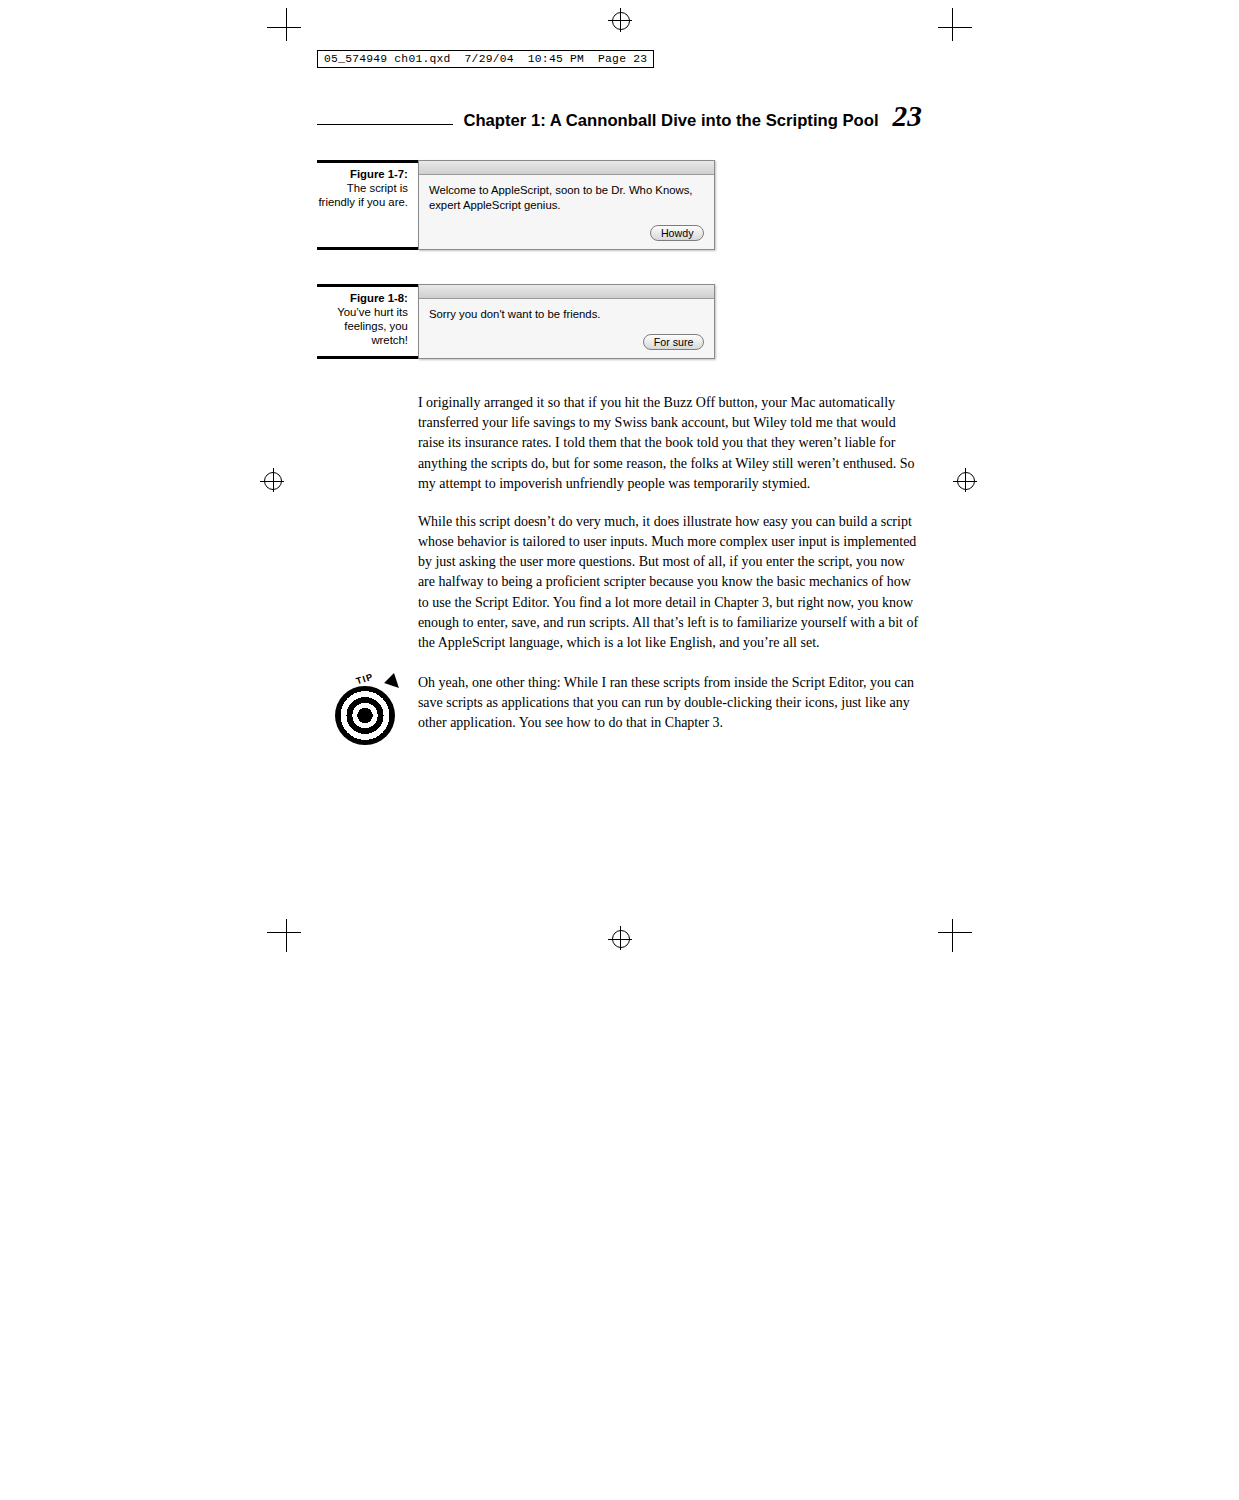05_574949 ch01.qxd 7/29/04 10:45 PM Page 23
Chapter 1: A Cannonball Dive into the Scripting Pool
23
Figure 1-7: The script is friendly if you are.
Welcome to AppleScript, soon to be Dr. Who Knows, expert AppleScript genius.
Howdy
Figure 1-8: You’ve hurt its feelings, you wretch!
Sorry you don't want to be friends.
For sure
I originally arranged it so that if you hit the Buzz Off button, your Mac automatically transferred your life savings to my Swiss bank account, but Wiley told me that would raise its insurance rates. I told them that the book told you that they weren’t liable for anything the scripts do, but for some reason, the folks at Wiley still weren’t enthused. So my attempt to impoverish unfriendly people was temporarily stymied.
While this script doesn’t do very much, it does illustrate how easy you can build a script whose behavior is tailored to user inputs. Much more complex user input is implemented by just asking the user more questions. But most of all, if you enter the script, you now are halfway to being a proficient scripter because you know the basic mechanics of how to use the Script Editor. You find a lot more detail in Chapter 3, but right now, you know enough to enter, save, and run scripts. All that’s left is to familiarize yourself with a bit of the AppleScript language, which is a lot like English, and you’re all set.
TIP
Oh yeah, one other thing: While I ran these scripts from inside the Script Editor, you can save scripts as applications that you can run by double-clicking their icons, just like any other application. You see how to do that in Chapter 3.